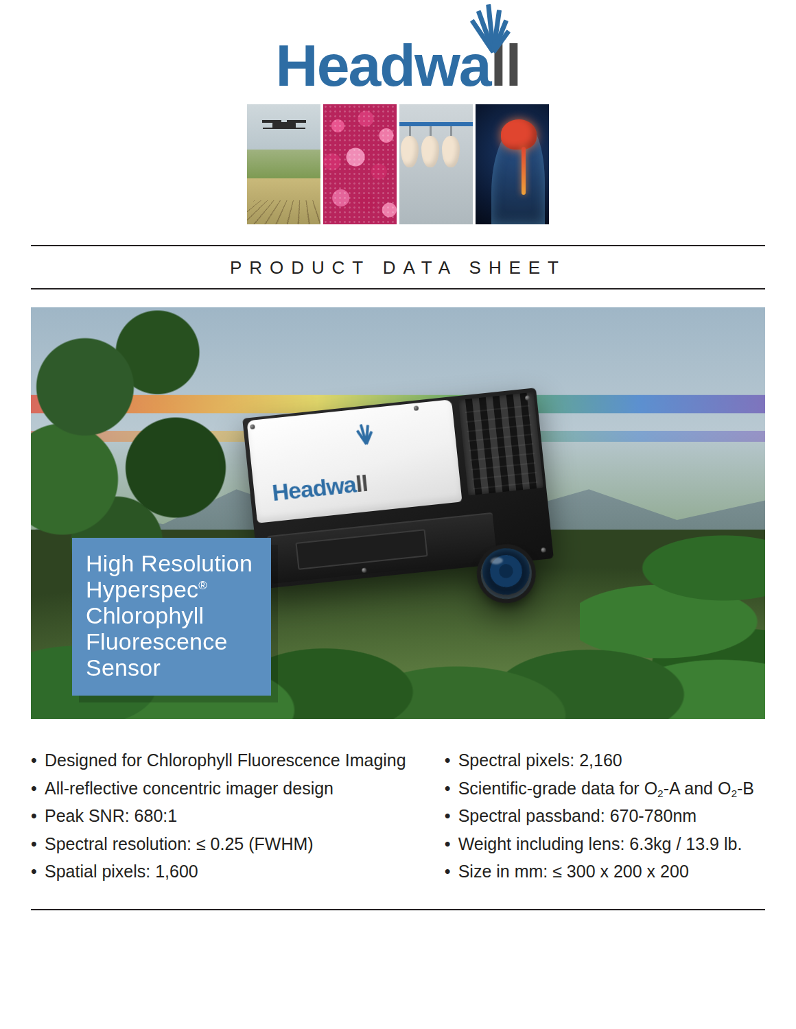Headwall
Product Data Sheet
Headwall
High Resolution Hyperspec® Chlorophyll Fluorescence Sensor
Designed for Chlorophyll Fluorescence Imaging
All-reflective concentric imager design
Peak SNR: 680:1
Spectral resolution: ≤ 0.25 (FWHM)
Spatial pixels: 1,600
Spectral pixels: 2,160
Scientific-grade data for O2-A and O2-B
Spectral passband: 670-780nm
Weight including lens: 6.3kg / 13.9 lb.
Size in mm: ≤ 300 x 200 x 200